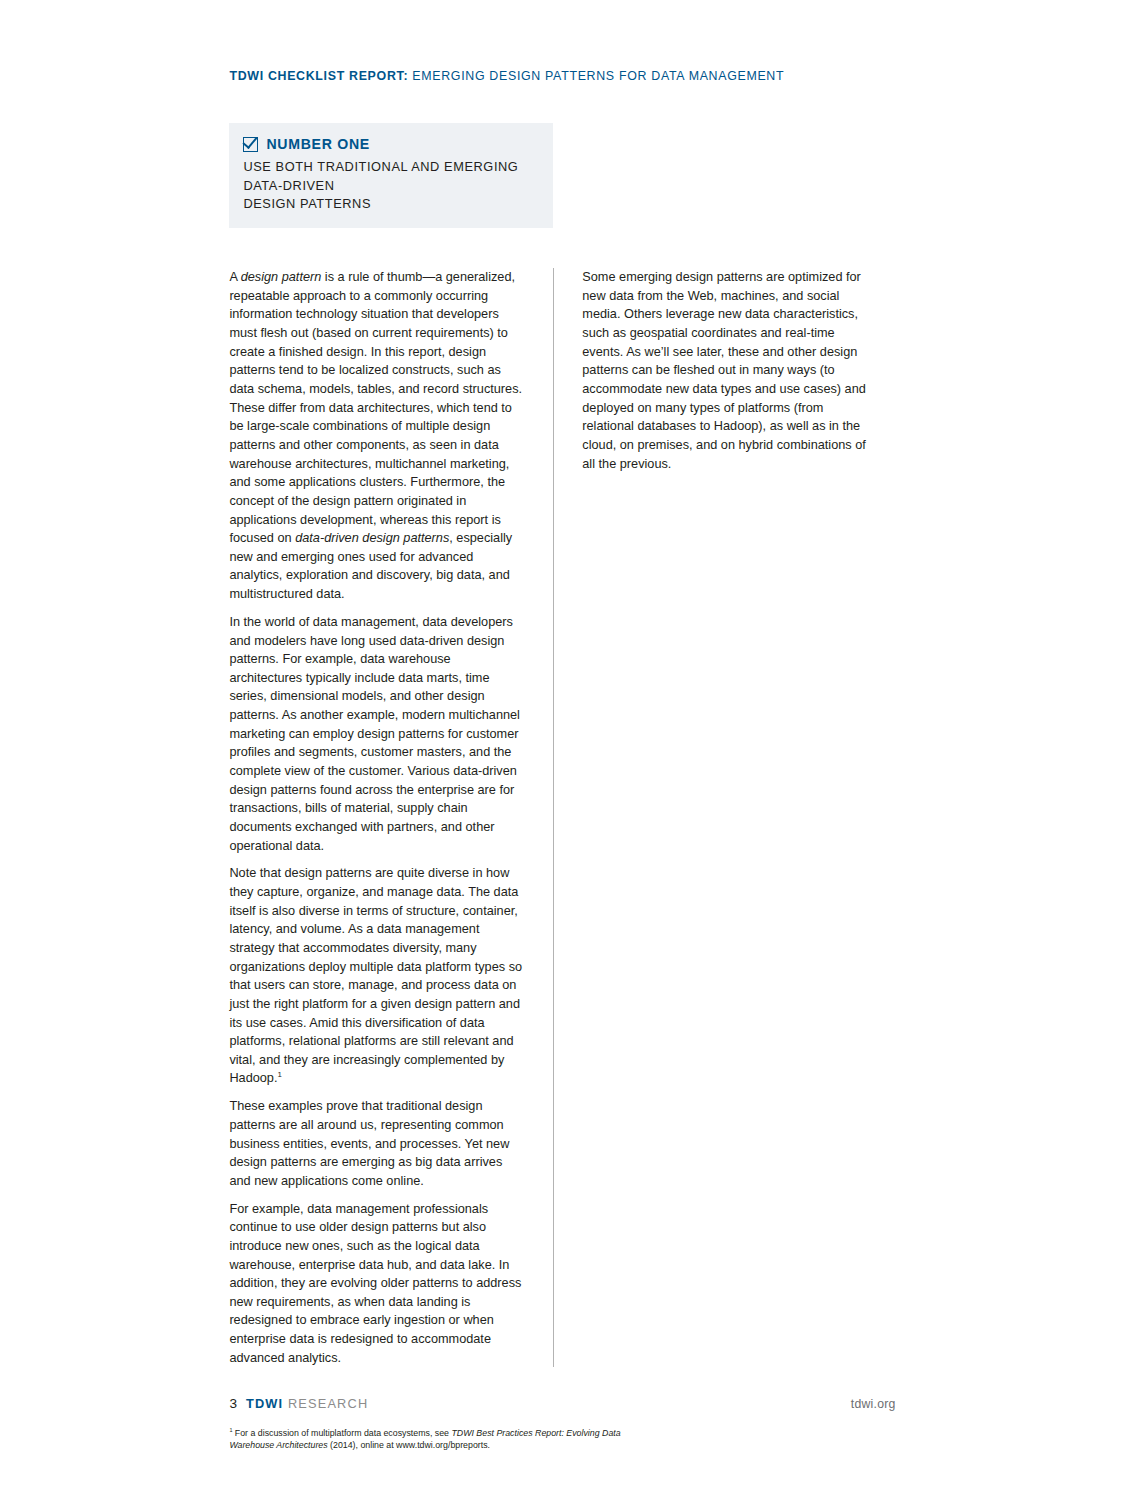TDWI CHECKLIST REPORT: EMERGING DESIGN PATTERNS FOR DATA MANAGEMENT
NUMBER ONE
USE BOTH TRADITIONAL AND EMERGING DATA-DRIVEN
DESIGN PATTERNS
A design pattern is a rule of thumb—a generalized, repeatable approach to a commonly occurring information technology situation that developers must flesh out (based on current requirements) to create a finished design. In this report, design patterns tend to be localized constructs, such as data schema, models, tables, and record structures. These differ from data architectures, which tend to be large-scale combinations of multiple design patterns and other components, as seen in data warehouse architectures, multichannel marketing, and some applications clusters. Furthermore, the concept of the design pattern originated in applications development, whereas this report is focused on data-driven design patterns, especially new and emerging ones used for advanced analytics, exploration and discovery, big data, and multistructured data.
In the world of data management, data developers and modelers have long used data-driven design patterns. For example, data warehouse architectures typically include data marts, time series, dimensional models, and other design patterns. As another example, modern multichannel marketing can employ design patterns for customer profiles and segments, customer masters, and the complete view of the customer. Various data-driven design patterns found across the enterprise are for transactions, bills of material, supply chain documents exchanged with partners, and other operational data.
Note that design patterns are quite diverse in how they capture, organize, and manage data. The data itself is also diverse in terms of structure, container, latency, and volume. As a data management strategy that accommodates diversity, many organizations deploy multiple data platform types so that users can store, manage, and process data on just the right platform for a given design pattern and its use cases. Amid this diversification of data platforms, relational platforms are still relevant and vital, and they are increasingly complemented by Hadoop.1
These examples prove that traditional design patterns are all around us, representing common business entities, events, and processes. Yet new design patterns are emerging as big data arrives and new applications come online.
For example, data management professionals continue to use older design patterns but also introduce new ones, such as the logical data warehouse, enterprise data hub, and data lake. In addition, they are evolving older patterns to address new requirements, as when data landing is redesigned to embrace early ingestion or when enterprise data is redesigned to accommodate advanced analytics.
Some emerging design patterns are optimized for new data from the Web, machines, and social media. Others leverage new data characteristics, such as geospatial coordinates and real-time events. As we’ll see later, these and other design patterns can be fleshed out in many ways (to accommodate new data types and use cases) and deployed on many types of platforms (from relational databases to Hadoop), as well as in the cloud, on premises, and on hybrid combinations of all the previous.
3 TDWI RESEARCH
tdwi.org
1 For a discussion of multiplatform data ecosystems, see TDWI Best Practices Report: Evolving Data Warehouse Architectures (2014), online at www.tdwi.org/bpreports.